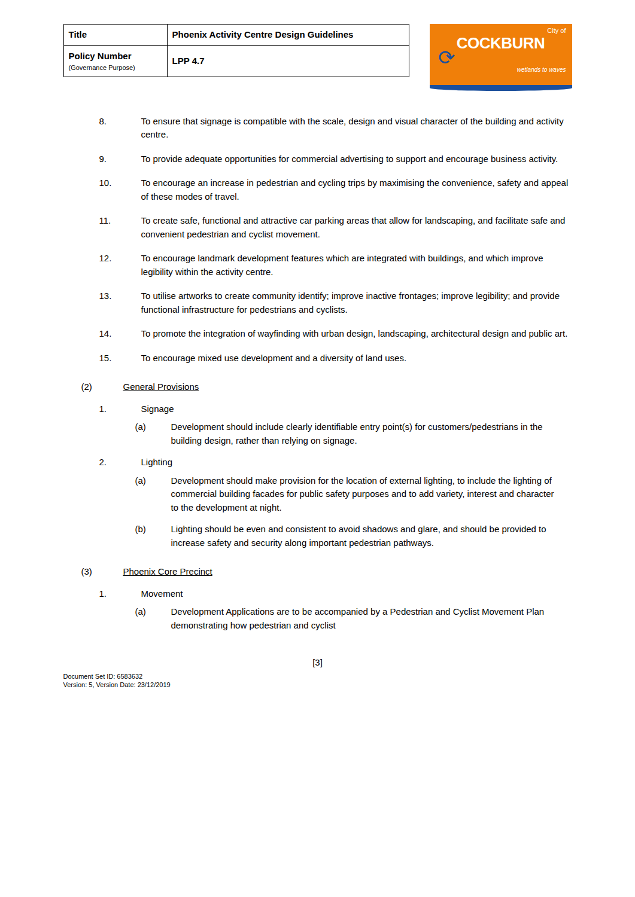| Title | Phoenix Activity Centre Design Guidelines |
| Policy Number (Governance Purpose) | LPP 4.7 |
City of
COCKBURN
⟳
wetlands to waves
8. To ensure that signage is compatible with the scale, design and visual character of the building and activity centre.
9. To provide adequate opportunities for commercial advertising to support and encourage business activity.
10. To encourage an increase in pedestrian and cycling trips by maximising the convenience, safety and appeal of these modes of travel.
11. To create safe, functional and attractive car parking areas that allow for landscaping, and facilitate safe and convenient pedestrian and cyclist movement.
12. To encourage landmark development features which are integrated with buildings, and which improve legibility within the activity centre.
13. To utilise artworks to create community identify; improve inactive frontages; improve legibility; and provide functional infrastructure for pedestrians and cyclists.
14. To promote the integration of wayfinding with urban design, landscaping, architectural design and public art.
15. To encourage mixed use development and a diversity of land uses.
(2) General Provisions
1. Signage
(a) Development should include clearly identifiable entry point(s) for customers/pedestrians in the building design, rather than relying on signage.
2. Lighting
(a) Development should make provision for the location of external lighting, to include the lighting of commercial building facades for public safety purposes and to add variety, interest and character to the development at night.
(b) Lighting should be even and consistent to avoid shadows and glare, and should be provided to increase safety and security along important pedestrian pathways.
(3) Phoenix Core Precinct
1. Movement
(a) Development Applications are to be accompanied by a Pedestrian and Cyclist Movement Plan demonstrating how pedestrian and cyclist
[3]
Document Set ID: 6583632
Version: 5, Version Date: 23/12/2019